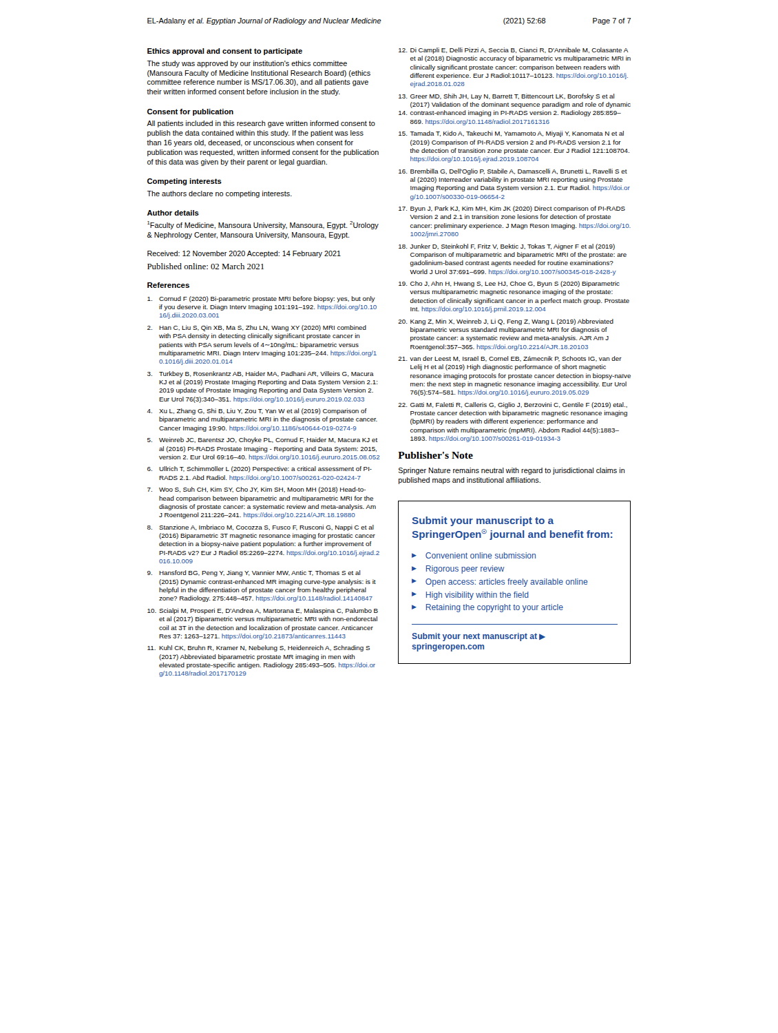EL-Adalany et al. Egyptian Journal of Radiology and Nuclear Medicine
(2021) 52:68
Page 7 of 7
Ethics approval and consent to participate
The study was approved by our institution's ethics committee (Mansoura Faculty of Medicine Institutional Research Board) (ethics committee reference number is MS/17.06.30), and all patients gave their written informed consent before inclusion in the study.
Consent for publication
All patients included in this research gave written informed consent to publish the data contained within this study. If the patient was less than 16 years old, deceased, or unconscious when consent for publication was requested, written informed consent for the publication of this data was given by their parent or legal guardian.
Competing interests
The authors declare no competing interests.
Author details
1Faculty of Medicine, Mansoura University, Mansoura, Egypt. 2Urology & Nephrology Center, Mansoura University, Mansoura, Egypt.
Received: 12 November 2020 Accepted: 14 February 2021
Published online: 02 March 2021
References
Cornud F (2020) Bi-parametric prostate MRI before biopsy: yes, but only if you deserve it. Diagn Interv Imaging 101:191–192. https://doi.org/10.1016/j.diii.2020.03.001
Han C, Liu S, Qin XB, Ma S, Zhu LN, Wang XY (2020) MRI combined with PSA density in detecting clinically significant prostate cancer in patients with PSA serum levels of 4∼10ng/mL: biparametric versus multiparametric MRI. Diagn Interv Imaging 101:235–244. https://doi.org/10.1016/j.diii.2020.01.014
Turkbey B, Rosenkrantz AB, Haider MA, Padhani AR, Villeirs G, Macura KJ et al (2019) Prostate Imaging Reporting and Data System Version 2.1: 2019 update of Prostate Imaging Reporting and Data System Version 2. Eur Urol 76(3):340–351. https://doi.org/10.1016/j.eururo.2019.02.033
Xu L, Zhang G, Shi B, Liu Y, Zou T, Yan W et al (2019) Comparison of biparametric and multiparametric MRI in the diagnosis of prostate cancer. Cancer Imaging 19:90. https://doi.org/10.1186/s40644-019-0274-9
Weinreb JC, Barentsz JO, Choyke PL, Cornud F, Haider M, Macura KJ et al (2016) PI-RADS Prostate Imaging - Reporting and Data System: 2015, version 2. Eur Urol 69:16–40. https://doi.org/10.1016/j.eururo.2015.08.052
Ullrich T, Schimmöller L (2020) Perspective: a critical assessment of PI-RADS 2.1. Abd Radiol. https://doi.org/10.1007/s00261-020-02424-7
Woo S, Suh CH, Kim SY, Cho JY, Kim SH, Moon MH (2018) Head-to-head comparison between biparametric and multiparametric MRI for the diagnosis of prostate cancer: a systematic review and meta-analysis. Am J Roentgenol 211:226–241. https://doi.org/10.2214/AJR.18.19880
Stanzione A, Imbriaco M, Cocozza S, Fusco F, Rusconi G, Nappi C et al (2016) Biparametric 3T magnetic resonance imaging for prostatic cancer detection in a biopsy-naive patient population: a further improvement of PI-RADS v2? Eur J Radiol 85:2269–2274. https://doi.org/10.1016/j.ejrad.2016.10.009
Hansford BG, Peng Y, Jiang Y, Vannier MW, Antic T, Thomas S et al (2015) Dynamic contrast-enhanced MR imaging curve-type analysis: is it helpful in the differentiation of prostate cancer from healthy peripheral zone? Radiology. 275:448–457. https://doi.org/10.1148/radiol.14140847
Scialpi M, Prosperi E, D'Andrea A, Martorana E, Malaspina C, Palumbo B et al (2017) Biparametric versus multiparametric MRI with non-endorectal coil at 3T in the detection and localization of prostate cancer. Anticancer Res 37: 1263–1271. https://doi.org/10.21873/anticanres.11443
Kuhl CK, Bruhn R, Kramer N, Nebelung S, Heidenreich A, Schrading S (2017) Abbreviated biparametric prostate MR imaging in men with elevated prostate-specific antigen. Radiology 285:493–505. https://doi.org/10.1148/radiol.2017170129
Di Campli E, Delli Pizzi A, Seccia B, Cianci R, D'Annibale M, Colasante A et al (2018) Diagnostic accuracy of biparametric vs multiparametric MRI in clinically significant prostate cancer: comparison between readers with different experience. Eur J Radiol:10117–10123. https://doi.org/10.1016/j.ejrad.2018.01.028
Greer MD, Shih JH, Lay N, Barrett T, Bittencourt LK, Borofsky S et al (2017) Validation of the dominant sequence paradigm and role of dynamic
contrast-enhanced imaging in PI-RADS version 2. Radiology 285:859–869. https://doi.org/10.1148/radiol.2017161316
Tamada T, Kido A, Takeuchi M, Yamamoto A, Miyaji Y, Kanomata N et al (2019) Comparison of PI-RADS version 2 and PI-RADS version 2.1 for the detection of transition zone prostate cancer. Eur J Radiol 121:108704. https://doi.org/10.1016/j.ejrad.2019.108704
Brembilla G, Dell'Oglio P, Stabile A, Damascelli A, Brunetti L, Ravelli S et al (2020) Interreader variability in prostate MRI reporting using Prostate Imaging Reporting and Data System version 2.1. Eur Radiol. https://doi.org/10.1007/s00330-019-06654-2
Byun J, Park KJ, Kim MH, Kim JK (2020) Direct comparison of PI-RADS Version 2 and 2.1 in transition zone lesions for detection of prostate cancer: preliminary experience. J Magn Reson Imaging. https://doi.org/10.1002/jmri.27080
Junker D, Steinkohl F, Fritz V, Bektic J, Tokas T, Aigner F et al (2019) Comparison of multiparametric and biparametric MRI of the prostate: are gadolinium-based contrast agents needed for routine examinations? World J Urol 37:691–699. https://doi.org/10.1007/s00345-018-2428-y
Cho J, Ahn H, Hwang S, Lee HJ, Choe G, Byun S (2020) Biparametric versus multiparametric magnetic resonance imaging of the prostate: detection of clinically significant cancer in a perfect match group. Prostate Int. https://doi.org/10.1016/j.prnil.2019.12.004
Kang Z, Min X, Weinreb J, Li Q, Feng Z, Wang L (2019) Abbreviated biparametric versus standard multiparametric MRI for diagnosis of prostate cancer: a systematic review and meta-analysis. AJR Am J Roentgenol:357–365. https://doi.org/10.2214/AJR.18.20103
van der Leest M, Israël B, Cornel EB, Zámecnik P, Schoots IG, van der Lelij H et al (2019) High diagnostic performance of short magnetic resonance imaging protocols for prostate cancer detection in biopsy-naïve men: the next step in magnetic resonance imaging accessibility. Eur Urol 76(5):574–581. https://doi.org/10.1016/j.eururo.2019.05.029
Gatti M, Faletti R, Calleris G, Giglio J, Berzovini C, Gentile F (2019) etal., Prostate cancer detection with biparametric magnetic resonance imaging (bpMRI) by readers with different experience: performance and comparison with multiparametric (mpMRI). Abdom Radiol 44(5):1883–1893. https://doi.org/10.1007/s00261-019-01934-3
Publisher's Note
Springer Nature remains neutral with regard to jurisdictional claims in published maps and institutional affiliations.
Submit your manuscript to a SpringerOpen☉ journal and benefit from:
Convenient online submission
Rigorous peer review
Open access: articles freely available online
High visibility within the field
Retaining the copyright to your article
Submit your next manuscript at ▶ springeropen.com